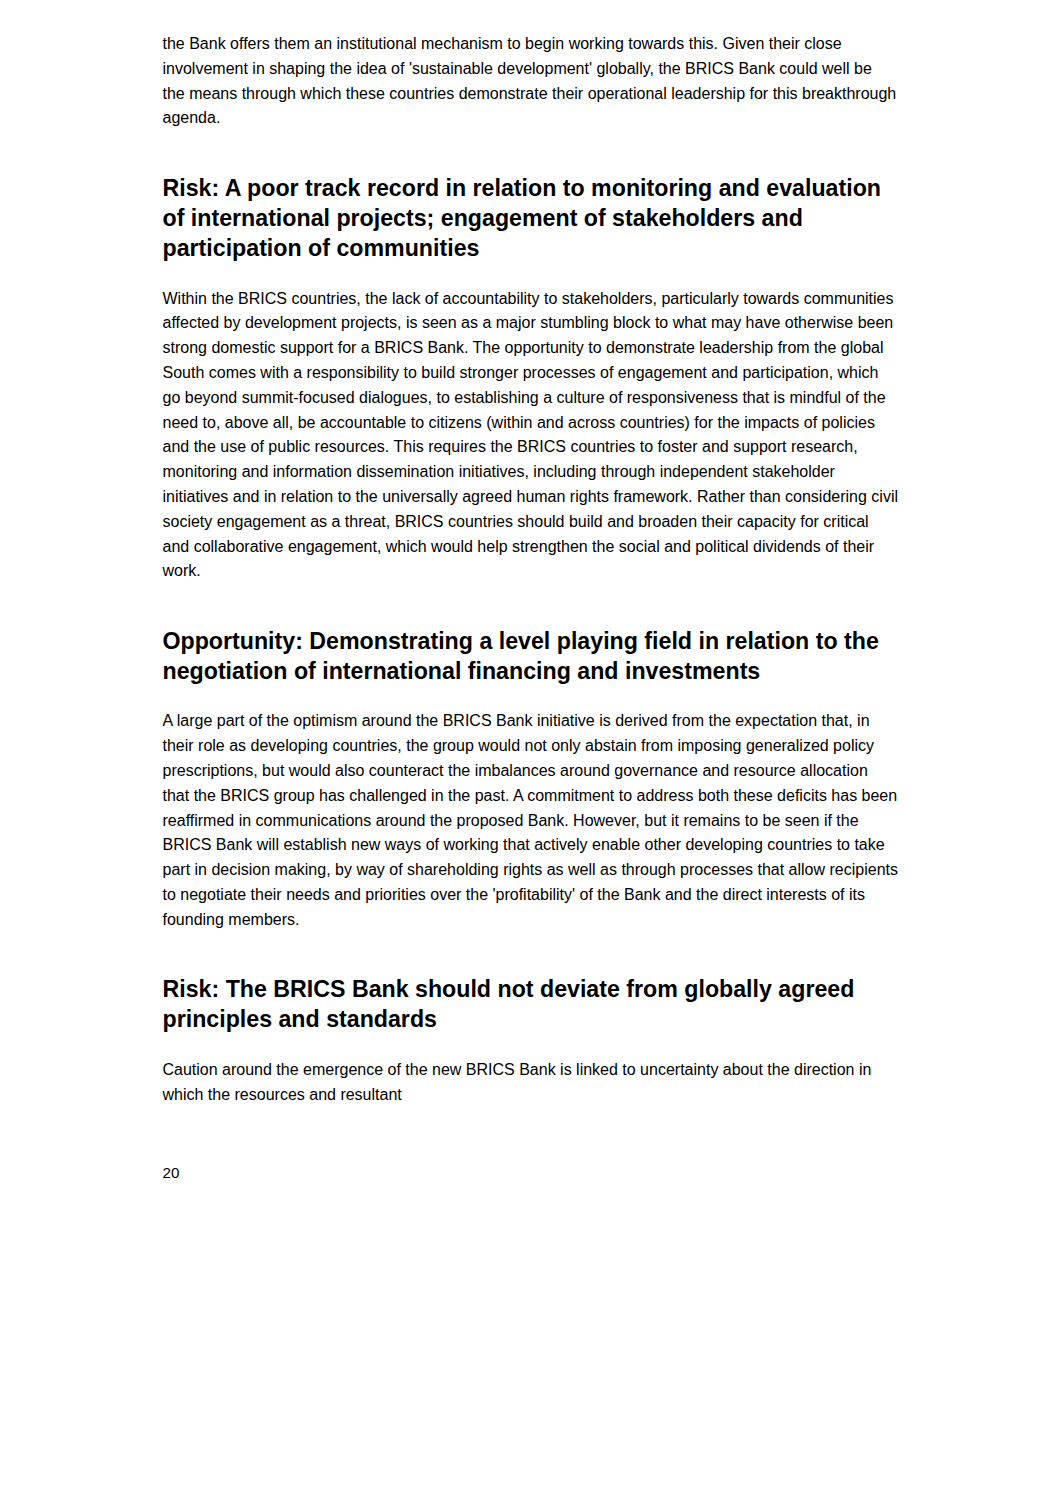the Bank offers them an institutional mechanism to begin working towards this. Given their close involvement in shaping the idea of 'sustainable development' globally, the BRICS Bank could well be the means through which these countries demonstrate their operational leadership for this breakthrough agenda.
Risk: A poor track record in relation to monitoring and evaluation of international projects; engagement of stakeholders and participation of communities
Within the BRICS countries, the lack of accountability to stakeholders, particularly towards communities affected by development projects, is seen as a major stumbling block to what may have otherwise been strong domestic support for a BRICS Bank. The opportunity to demonstrate leadership from the global South comes with a responsibility to build stronger processes of engagement and participation, which go beyond summit-focused dialogues, to establishing a culture of responsiveness that is mindful of the need to, above all, be accountable to citizens (within and across countries) for the impacts of policies and the use of public resources. This requires the BRICS countries to foster and support research, monitoring and information dissemination initiatives, including through independent stakeholder initiatives and in relation to the universally agreed human rights framework. Rather than considering civil society engagement as a threat, BRICS countries should build and broaden their capacity for critical and collaborative engagement, which would help strengthen the social and political dividends of their work.
Opportunity: Demonstrating a level playing field in relation to the negotiation of international financing and investments
A large part of the optimism around the BRICS Bank initiative is derived from the expectation that, in their role as developing countries, the group would not only abstain from imposing generalized policy prescriptions, but would also counteract the imbalances around governance and resource allocation that the BRICS group has challenged in the past. A commitment to address both these deficits has been reaffirmed in communications around the proposed Bank. However, but it remains to be seen if the BRICS Bank will establish new ways of working that actively enable other developing countries to take part in decision making, by way of shareholding rights as well as through processes that allow recipients to negotiate their needs and priorities over the 'profitability' of the Bank and the direct interests of its founding members.
Risk: The BRICS Bank should not deviate from globally agreed principles and standards
Caution around the emergence of the new BRICS Bank is linked to uncertainty about the direction in which the resources and resultant
20